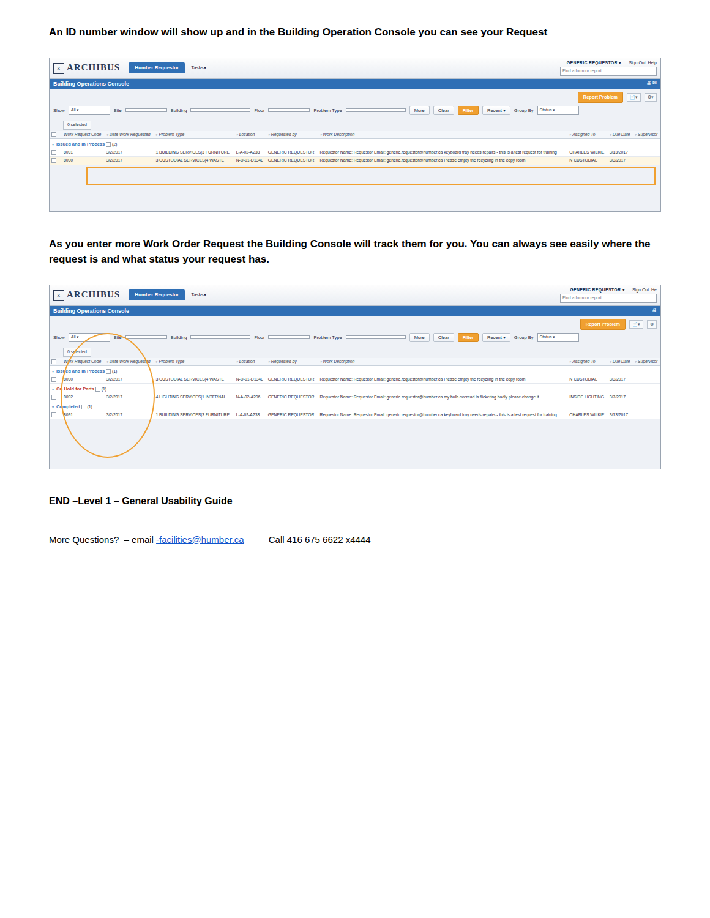An ID number window will show up and in the Building Operation Console you can see your Request
⚔ARCHIBUS
Humber Requestor
Tasks▾
GENERIC REQUESTOR ▾ Sign Out Help Find a form or report
Building Operations Console 🖨 ✉
Report Problem 📄▾ ⚙▾
Show All ▾ Site Building Floor Problem Type More Clear Filter Recent ▾ Group By Status ▾
0 selected
| | Work Request Code | Date Work Requested | Problem Type | Location | Requested by | Work Description | Assigned To | Due Date | Supervisor |
| --- | --- | --- | --- | --- | --- | --- | --- | --- | --- |
| Issued and In Process (2) |
| | 8091 | 3/2/2017 | 1 BUILDING SERVICES/3 FURNITURE | L-A-02-A238 | GENERIC REQUESTOR | Requestor Name: Requestor Email: generic.requestor@humber.ca keyboard tray needs repairs - this is a test request for training | CHARLES WILKIE | 3/13/2017 | |
| | 8090 | 3/2/2017 | 3 CUSTODIAL SERVICES/4 WASTE | N-D-01-D134L | GENERIC REQUESTOR | Requestor Name: Requestor Email: generic.requestor@humber.ca Please empty the recycling in the copy room | N CUSTODIAL | 3/3/2017 | |
As you enter more Work Order Request the Building Console will track them for you. You can always see easily where the request is and what status your request has.
⚔ARCHIBUS
Humber Requestor
Tasks▾
GENERIC REQUESTOR ▾ Sign Out He Find a form or report
Building Operations Console 🖨
Report Problem 📄▾ ⚙
Show All ▾ Site Building Floor Problem Type More Clear Filter Recent ▾ Group By Status ▾
0 selected
| | Work Request Code | Date Work Requested | Problem Type | Location | Requested by | Work Description | Assigned To | Due Date | Supervisor |
| --- | --- | --- | --- | --- | --- | --- | --- | --- | --- |
| Issued and In Process (1) |
| | 8090 | 3/2/2017 | 3 CUSTODIAL SERVICES/4 WASTE | N-D-01-D134L | GENERIC REQUESTOR | Requestor Name: Requestor Email: generic.requestor@humber.ca Please empty the recycling in the copy room | N CUSTODIAL | 3/3/2017 | |
| On Hold for Parts (1) |
| | 8092 | 3/2/2017 | 4 LIGHTING SERVICES/1 INTERNAL | N-A-02-A206 | GENERIC REQUESTOR | Requestor Name: Requestor Email: generic.requestor@humber.ca my bulb overead is flickering badly please change it | INSIDE LIGHTING | 3/7/2017 | |
| Completed (1) |
| | 8091 | 3/2/2017 | 1 BUILDING SERVICES/3 FURNITURE | L-A-02-A238 | GENERIC REQUESTOR | Requestor Name: Requestor Email: generic.requestor@humber.ca keyboard tray needs repairs - this is a test request for training | CHARLES WILKIE | 3/13/2017 | |
END –Level 1 – General Usability Guide
More Questions? – email -facilities@humber.ca Call 416 675 6622 x4444